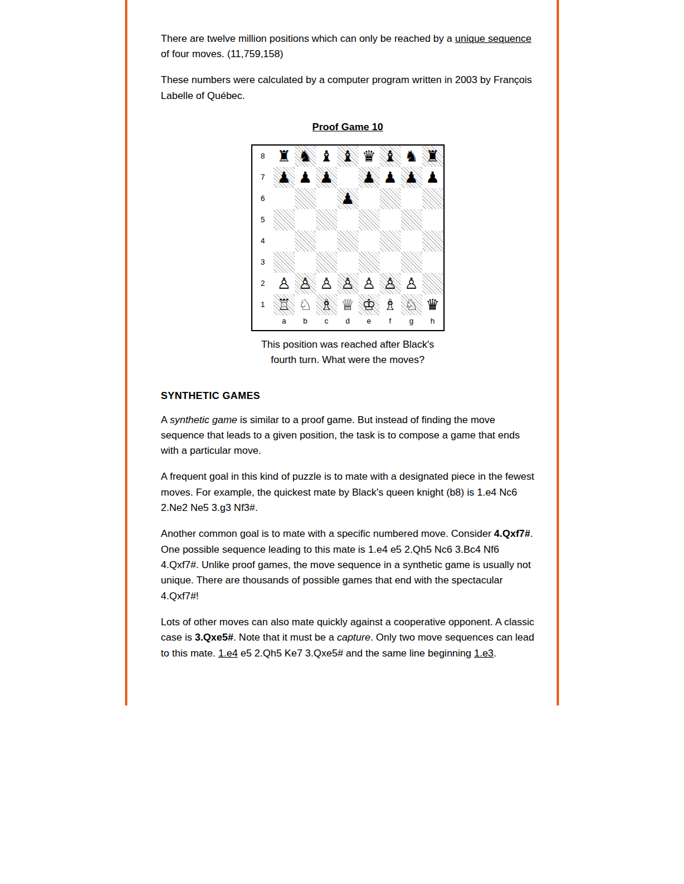There are twelve million positions which can only be reached by a unique sequence of four moves. (11,759,158)
These numbers were calculated by a computer program written in 2003 by François Labelle of Québec.
Proof Game 10
| 8 | ♜ | ♞ | ♝ | ♝ | ♛ | ♝ | ♞ | ♜ |
| 7 | ♟ | ♟ | ♟ | | ♟ | ♟ | ♟ | ♟ |
| 6 | | | | ♟ | | | | |
| 5 | | | | | | | | |
| 4 | | | | | | | | |
| 3 | | | | | | | | |
| 2 | ♙ | ♙ | ♙ | ♙ | ♙ | ♙ | ♙ | |
| 1 | ♖ | ♘ | ♗ | ♕ | ♔ | ♗ | ♘ | ♛ |
| | a | b | c | d | e | f | g | h |
This position was reached after Black's
fourth turn. What were the moves?
SYNTHETIC GAMES
A synthetic game is similar to a proof game. But instead of finding the move sequence that leads to a given position, the task is to compose a game that ends with a particular move.
A frequent goal in this kind of puzzle is to mate with a designated piece in the fewest moves. For example, the quickest mate by Black's queen knight (b8) is 1.e4 Nc6 2.Ne2 Ne5 3.g3 Nf3#.
Another common goal is to mate with a specific numbered move. Consider 4.Qxf7#. One possible sequence leading to this mate is 1.e4 e5 2.Qh5 Nc6 3.Bc4 Nf6 4.Qxf7#. Unlike proof games, the move sequence in a synthetic game is usually not unique. There are thousands of possible games that end with the spectacular 4.Qxf7#!
Lots of other moves can also mate quickly against a cooperative opponent. A classic case is 3.Qxe5#. Note that it must be a capture. Only two move sequences can lead to this mate. 1.e4 e5 2.Qh5 Ke7 3.Qxe5# and the same line beginning 1.e3.